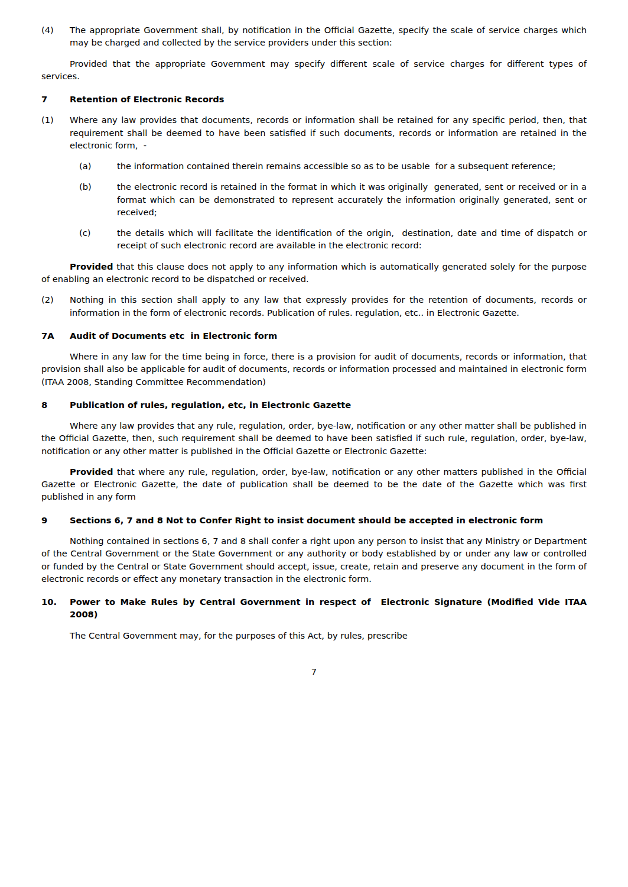(4)
The appropriate Government shall, by notification in the Official Gazette, specify the scale of service charges which may be charged and collected by the service providers under this section:
Provided that the appropriate Government may specify different scale of service charges for different types of services.
7
Retention of Electronic Records
(1)
Where any law provides that documents, records or information shall be retained for any specific period, then, that requirement shall be deemed to have been satisfied if such documents, records or information are retained in the electronic form, -
(a)
the information contained therein remains accessible so as to be usable for a subsequent reference;
(b)
the electronic record is retained in the format in which it was originally generated, sent or received or in a format which can be demonstrated to represent accurately the information originally generated, sent or received;
(c)
the details which will facilitate the identification of the origin, destination, date and time of dispatch or receipt of such electronic record are available in the electronic record:
Provided that this clause does not apply to any information which is automatically generated solely for the purpose of enabling an electronic record to be dispatched or received.
(2)
Nothing in this section shall apply to any law that expressly provides for the retention of documents, records or information in the form of electronic records. Publication of rules. regulation, etc.. in Electronic Gazette.
7A
Audit of Documents etc in Electronic form
Where in any law for the time being in force, there is a provision for audit of documents, records or information, that provision shall also be applicable for audit of documents, records or information processed and maintained in electronic form (ITAA 2008, Standing Committee Recommendation)
8
Publication of rules, regulation, etc, in Electronic Gazette
Where any law provides that any rule, regulation, order, bye-law, notification or any other matter shall be published in the Official Gazette, then, such requirement shall be deemed to have been satisfied if such rule, regulation, order, bye-law, notification or any other matter is published in the Official Gazette or Electronic Gazette:
Provided that where any rule, regulation, order, bye-law, notification or any other matters published in the Official Gazette or Electronic Gazette, the date of publication shall be deemed to be the date of the Gazette which was first published in any form
9
Sections 6, 7 and 8 Not to Confer Right to insist document should be accepted in electronic form
Nothing contained in sections 6, 7 and 8 shall confer a right upon any person to insist that any Ministry or Department of the Central Government or the State Government or any authority or body established by or under any law or controlled or funded by the Central or State Government should accept, issue, create, retain and preserve any document in the form of electronic records or effect any monetary transaction in the electronic form.
10.
Power to Make Rules by Central Government in respect of Electronic Signature (Modified Vide ITAA 2008)
The Central Government may, for the purposes of this Act, by rules, prescribe
7